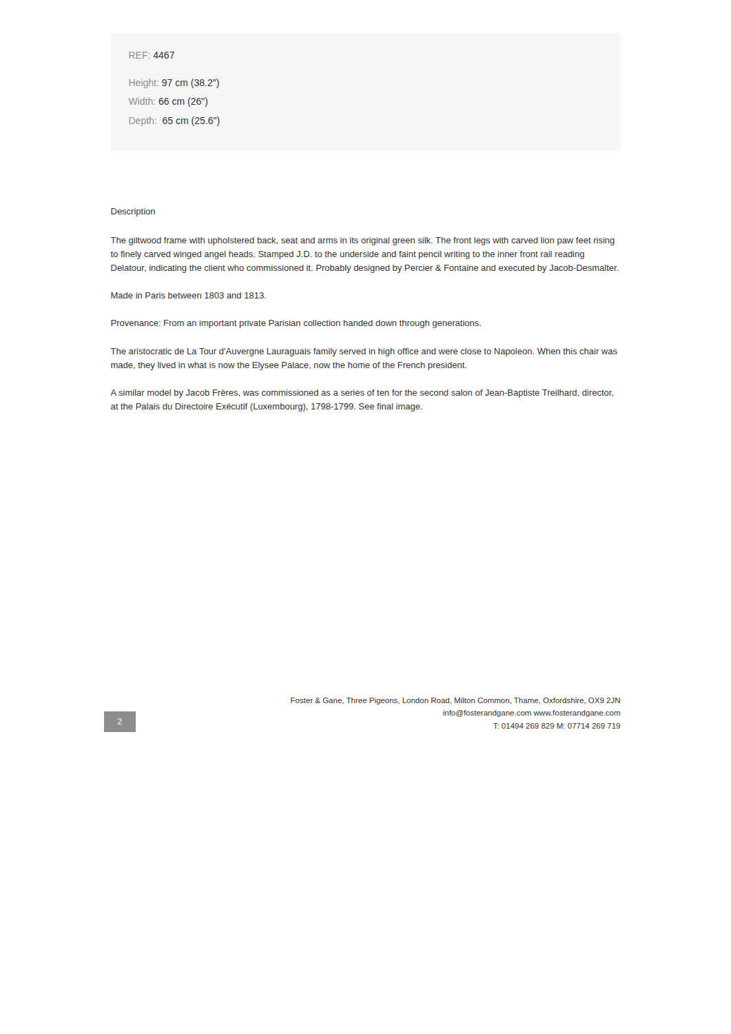REF: 4467
Height: 97 cm (38.2")
Width: 66 cm (26")
Depth: 65 cm (25.6")
Description
The giltwood frame with upholstered back, seat and arms in its original green silk. The front legs with carved lion paw feet rising to finely carved winged angel heads. Stamped J.D. to the underside and faint pencil writing to the inner front rail reading Delatour, indicating the client who commissioned it. Probably designed by Percier & Fontaine and executed by Jacob-Desmalter.
Made in Paris between 1803 and 1813.
Provenance: From an important private Parisian collection handed down through generations.
The aristocratic de La Tour d'Auvergne Lauraguais family served in high office and were close to Napoleon. When this chair was made, they lived in what is now the Elysee Palace, now the home of the French president.
A similar model by Jacob Frères, was commissioned as a series of ten for the second salon of Jean-Baptiste Treilhard, director, at the Palais du Directoire Exécutif (Luxembourg), 1798-1799. See final image.
2
Foster & Gane, Three Pigeons, London Road, Milton Common, Thame, Oxfordshire, OX9 2JN
info@fosterandgane.com www.fosterandgane.com
T: 01494 269 829 M: 07714 269 719